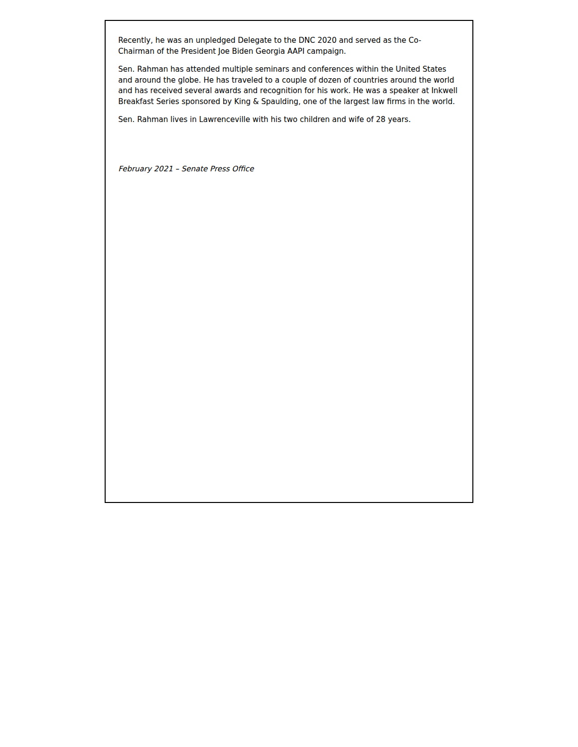Recently, he was an unpledged Delegate to the DNC 2020 and served as the Co- Chairman of the President Joe Biden Georgia AAPI campaign.
Sen. Rahman has attended multiple seminars and conferences within the United States and around the globe. He has traveled to a couple of dozen of countries around the world and has received several awards and recognition for his work. He was a speaker at Inkwell Breakfast Series sponsored by King & Spaulding, one of the largest law firms in the world.
Sen. Rahman lives in Lawrenceville with his two children and wife of 28 years.
February 2021 – Senate Press Office